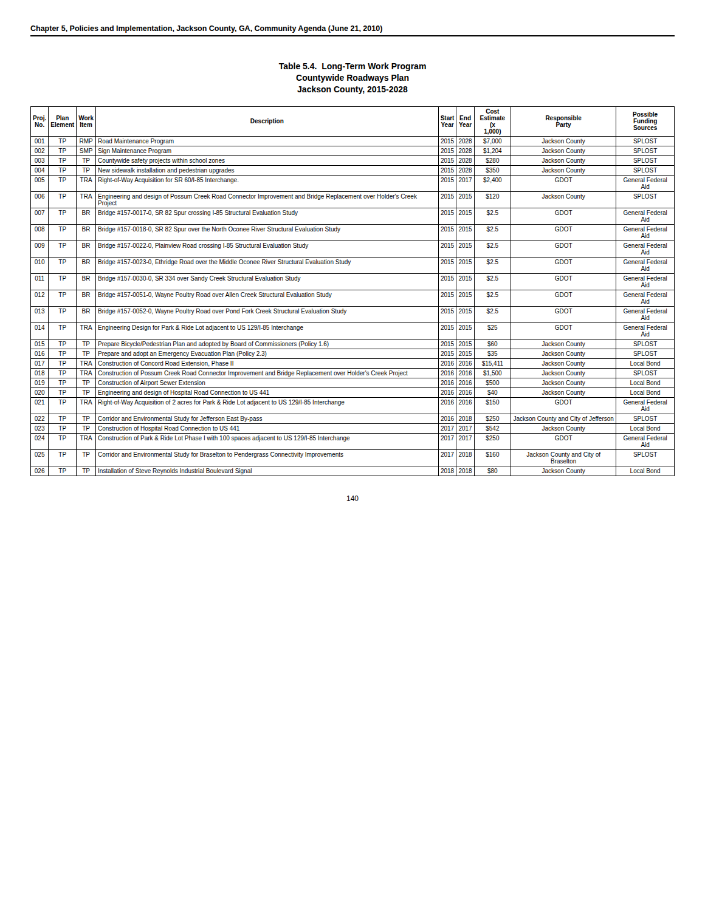Chapter 5, Policies and Implementation, Jackson County, GA, Community Agenda (June 21, 2010)
Table 5.4. Long-Term Work Program
Countywide Roadways Plan
Jackson County, 2015-2028
| Proj. No. | Plan Element | Work Item | Description | Start Year | End Year | Cost Estimate (x 1,000) | Responsible Party | Possible Funding Sources |
| --- | --- | --- | --- | --- | --- | --- | --- | --- |
| 001 | TP | RMP | Road Maintenance Program | 2015 | 2028 | $7,000 | Jackson County | SPLOST |
| 002 | TP | SMP | Sign Maintenance Program | 2015 | 2028 | $1,204 | Jackson County | SPLOST |
| 003 | TP | TP | Countywide safety projects within school zones | 2015 | 2028 | $280 | Jackson County | SPLOST |
| 004 | TP | TP | New sidewalk installation and pedestrian upgrades | 2015 | 2028 | $350 | Jackson County | SPLOST |
| 005 | TP | TRA | Right-of-Way Acquisition for SR 60/I-85 Interchange. | 2015 | 2017 | $2,400 | GDOT | General Federal Aid |
| 006 | TP | TRA | Engineering and design of Possum Creek Road Connector Improvement and Bridge Replacement over Holder's Creek Project | 2015 | 2015 | $120 | Jackson County | SPLOST |
| 007 | TP | BR | Bridge #157-0017-0, SR 82 Spur crossing I-85 Structural Evaluation Study | 2015 | 2015 | $2.5 | GDOT | General Federal Aid |
| 008 | TP | BR | Bridge #157-0018-0, SR 82 Spur over the North Oconee River Structural Evaluation Study | 2015 | 2015 | $2.5 | GDOT | General Federal Aid |
| 009 | TP | BR | Bridge #157-0022-0, Plainview Road crossing I-85 Structural Evaluation Study | 2015 | 2015 | $2.5 | GDOT | General Federal Aid |
| 010 | TP | BR | Bridge #157-0023-0, Ethridge Road over the Middle Oconee River Structural Evaluation Study | 2015 | 2015 | $2.5 | GDOT | General Federal Aid |
| 011 | TP | BR | Bridge #157-0030-0, SR 334 over Sandy Creek Structural Evaluation Study | 2015 | 2015 | $2.5 | GDOT | General Federal Aid |
| 012 | TP | BR | Bridge #157-0051-0, Wayne Poultry Road over Allen Creek Structural Evaluation Study | 2015 | 2015 | $2.5 | GDOT | General Federal Aid |
| 013 | TP | BR | Bridge #157-0052-0, Wayne Poultry Road over Pond Fork Creek Structural Evaluation Study | 2015 | 2015 | $2.5 | GDOT | General Federal Aid |
| 014 | TP | TRA | Engineering Design for Park & Ride Lot adjacent to US 129/I-85 Interchange | 2015 | 2015 | $25 | GDOT | General Federal Aid |
| 015 | TP | TP | Prepare Bicycle/Pedestrian Plan and adopted by Board of Commissioners (Policy 1.6) | 2015 | 2015 | $60 | Jackson County | SPLOST |
| 016 | TP | TP | Prepare and adopt an Emergency Evacuation Plan (Policy 2.3) | 2015 | 2015 | $35 | Jackson County | SPLOST |
| 017 | TP | TRA | Construction of Concord Road Extension, Phase II | 2016 | 2016 | $15,411 | Jackson County | Local Bond |
| 018 | TP | TRA | Construction of Possum Creek Road Connector Improvement and Bridge Replacement over Holder's Creek Project | 2016 | 2016 | $1,500 | Jackson County | SPLOST |
| 019 | TP | TP | Construction of Airport Sewer Extension | 2016 | 2016 | $500 | Jackson County | Local Bond |
| 020 | TP | TP | Engineering and design of Hospital Road Connection to US 441 | 2016 | 2016 | $40 | Jackson County | Local Bond |
| 021 | TP | TRA | Right-of-Way Acquisition of 2 acres for Park & Ride Lot adjacent to US 129/I-85 Interchange | 2016 | 2016 | $150 | GDOT | General Federal Aid |
| 022 | TP | TP | Corridor and Environmental Study for Jefferson East By-pass | 2016 | 2018 | $250 | Jackson County and City of Jefferson | SPLOST |
| 023 | TP | TP | Construction of Hospital Road Connection to US 441 | 2017 | 2017 | $542 | Jackson County | Local Bond |
| 024 | TP | TRA | Construction of Park & Ride Lot Phase I with 100 spaces adjacent to US 129/I-85 Interchange | 2017 | 2017 | $250 | GDOT | General Federal Aid |
| 025 | TP | TP | Corridor and Environmental Study for Braselton to Pendergrass Connectivity Improvements | 2017 | 2018 | $160 | Jackson County and City of Braselton | SPLOST |
| 026 | TP | TP | Installation of Steve Reynolds Industrial Boulevard Signal | 2018 | 2018 | $80 | Jackson County | Local Bond |
140